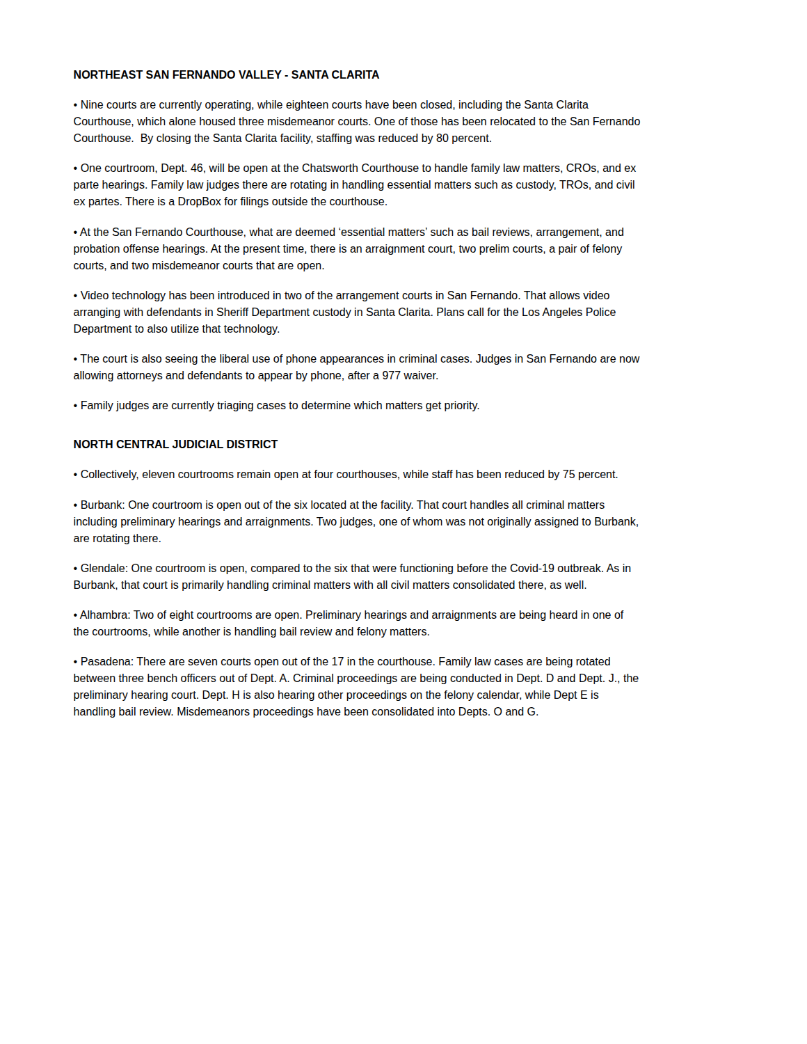NORTHEAST SAN FERNANDO VALLEY - SANTA CLARITA
• Nine courts are currently operating, while eighteen courts have been closed, including the Santa Clarita Courthouse, which alone housed three misdemeanor courts. One of those has been relocated to the San Fernando Courthouse. By closing the Santa Clarita facility, staffing was reduced by 80 percent.
• One courtroom, Dept. 46, will be open at the Chatsworth Courthouse to handle family law matters, CROs, and ex parte hearings. Family law judges there are rotating in handling essential matters such as custody, TROs, and civil ex partes. There is a DropBox for filings outside the courthouse.
• At the San Fernando Courthouse, what are deemed ‘essential matters’ such as bail reviews, arrangement, and probation offense hearings. At the present time, there is an arraignment court, two prelim courts, a pair of felony courts, and two misdemeanor courts that are open.
• Video technology has been introduced in two of the arrangement courts in San Fernando. That allows video arranging with defendants in Sheriff Department custody in Santa Clarita. Plans call for the Los Angeles Police Department to also utilize that technology.
• The court is also seeing the liberal use of phone appearances in criminal cases. Judges in San Fernando are now allowing attorneys and defendants to appear by phone, after a 977 waiver.
• Family judges are currently triaging cases to determine which matters get priority.
NORTH CENTRAL JUDICIAL DISTRICT
• Collectively, eleven courtrooms remain open at four courthouses, while staff has been reduced by 75 percent.
• Burbank: One courtroom is open out of the six located at the facility. That court handles all criminal matters including preliminary hearings and arraignments. Two judges, one of whom was not originally assigned to Burbank, are rotating there.
• Glendale: One courtroom is open, compared to the six that were functioning before the Covid-19 outbreak. As in Burbank, that court is primarily handling criminal matters with all civil matters consolidated there, as well.
• Alhambra: Two of eight courtrooms are open. Preliminary hearings and arraignments are being heard in one of the courtrooms, while another is handling bail review and felony matters.
• Pasadena: There are seven courts open out of the 17 in the courthouse. Family law cases are being rotated between three bench officers out of Dept. A. Criminal proceedings are being conducted in Dept. D and Dept. J., the preliminary hearing court. Dept. H is also hearing other proceedings on the felony calendar, while Dept E is handling bail review. Misdemeanors proceedings have been consolidated into Depts. O and G.